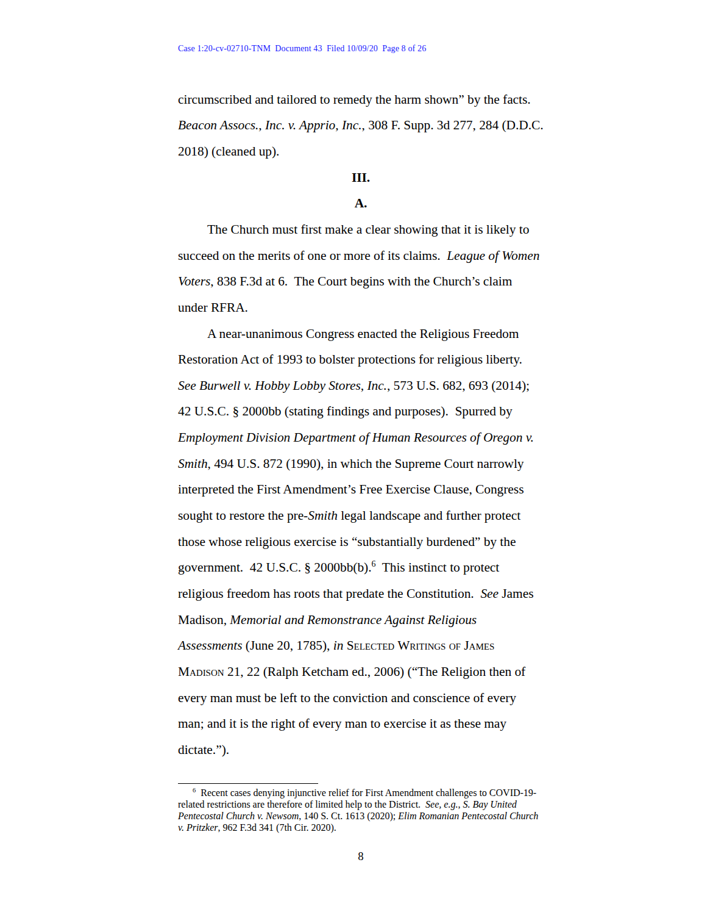Case 1:20-cv-02710-TNM Document 43 Filed 10/09/20 Page 8 of 26
circumscribed and tailored to remedy the harm shown” by the facts. Beacon Assocs., Inc. v. Apprio, Inc., 308 F. Supp. 3d 277, 284 (D.D.C. 2018) (cleaned up).
III.
A.
The Church must first make a clear showing that it is likely to succeed on the merits of one or more of its claims. League of Women Voters, 838 F.3d at 6. The Court begins with the Church’s claim under RFRA.
A near-unanimous Congress enacted the Religious Freedom Restoration Act of 1993 to bolster protections for religious liberty. See Burwell v. Hobby Lobby Stores, Inc., 573 U.S. 682, 693 (2014); 42 U.S.C. § 2000bb (stating findings and purposes). Spurred by Employment Division Department of Human Resources of Oregon v. Smith, 494 U.S. 872 (1990), in which the Supreme Court narrowly interpreted the First Amendment’s Free Exercise Clause, Congress sought to restore the pre-Smith legal landscape and further protect those whose religious exercise is “substantially burdened” by the government. 42 U.S.C. § 2000bb(b).6 This instinct to protect religious freedom has roots that predate the Constitution. See James Madison, Memorial and Remonstrance Against Religious Assessments (June 20, 1785), in Selected Writings of James Madison 21, 22 (Ralph Ketcham ed., 2006) (“The Religion then of every man must be left to the conviction and conscience of every man; and it is the right of every man to exercise it as these may dictate.”).
6 Recent cases denying injunctive relief for First Amendment challenges to COVID-19-related restrictions are therefore of limited help to the District. See, e.g., S. Bay United Pentecostal Church v. Newsom, 140 S. Ct. 1613 (2020); Elim Romanian Pentecostal Church v. Pritzker, 962 F.3d 341 (7th Cir. 2020).
8